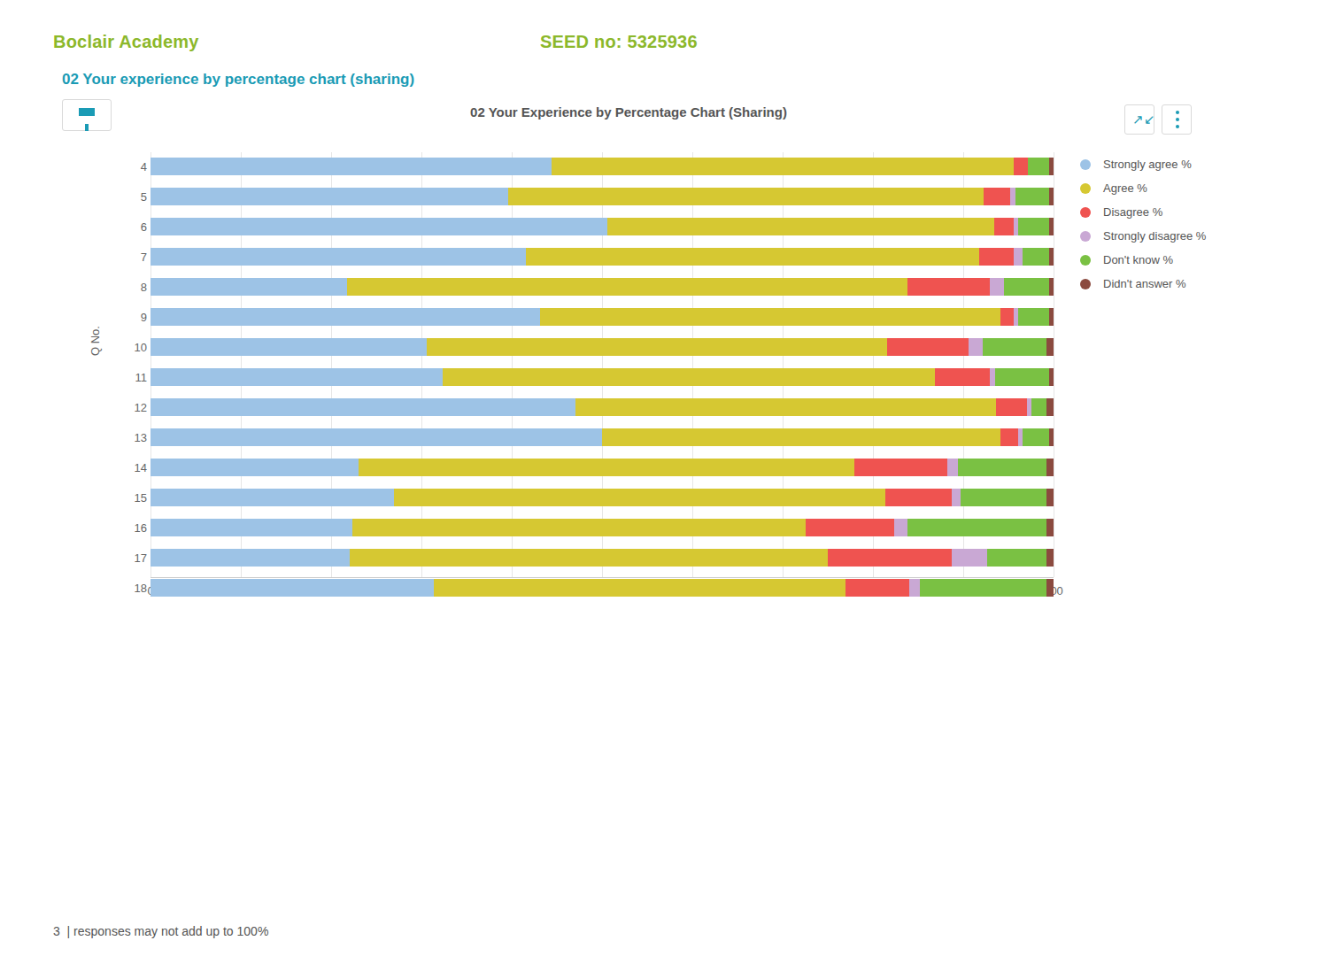Boclair Academy
SEED no: 5325936
02 Your experience by percentage chart (sharing)
02 Your Experience by Percentage Chart (Sharing)
↗↙
Q No.
0
10
20
30
40
50
60
70
80
90
100
4
5
6
7
8
9
10
11
12
13
14
15
16
17
18
Strongly agree %
Agree %
Disagree %
Strongly disagree %
Don't know %
Didn't answer %
3 | responses may not add up to 100%